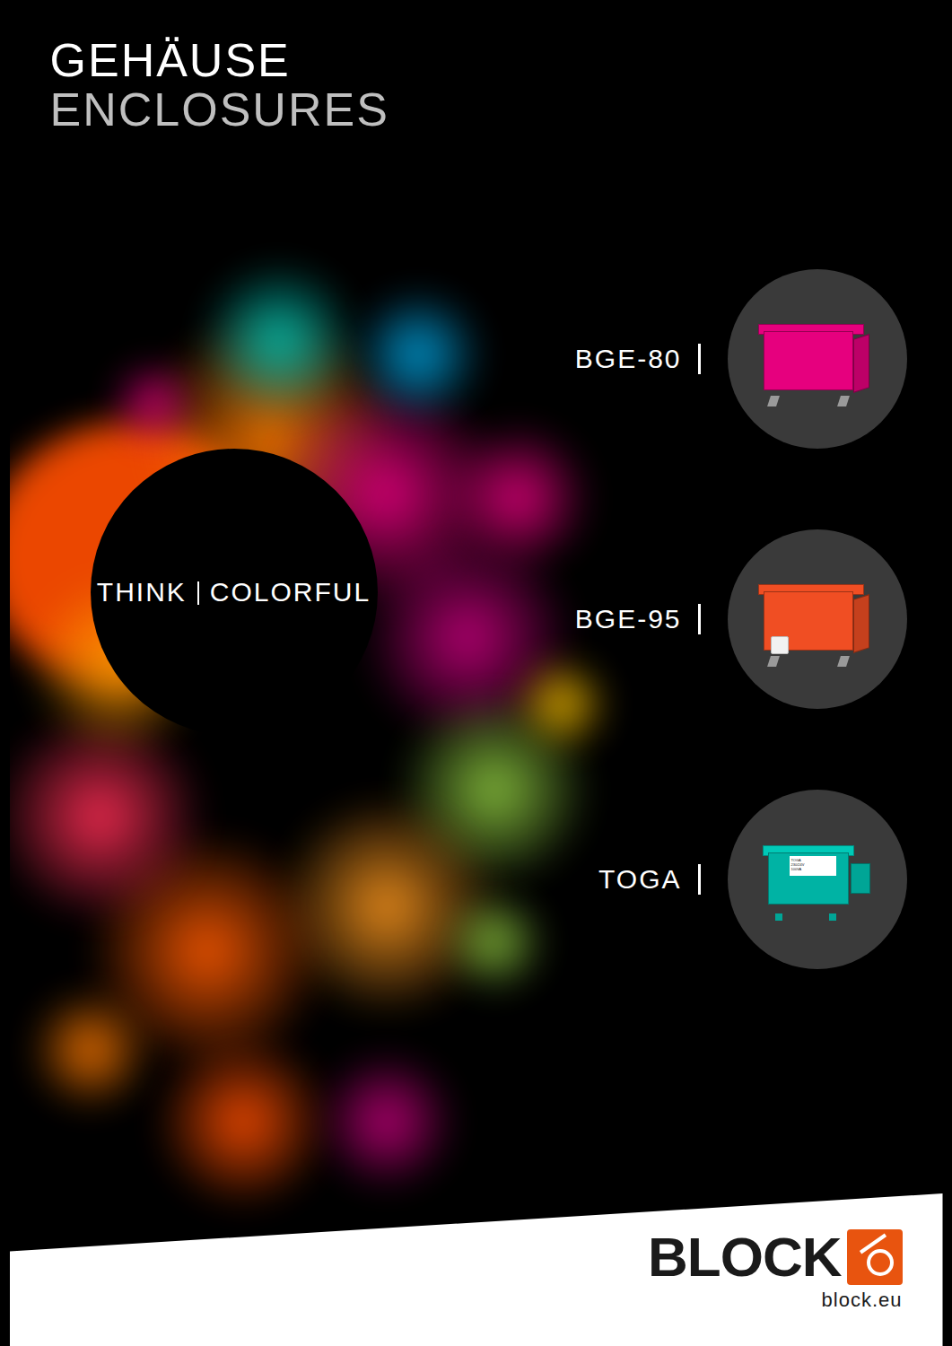Gehäuse
Enclosures
Think Colorful
BGE-80
BGE-95
TOGA TOGA
230/24V
100VA
BLOCK
block.eu